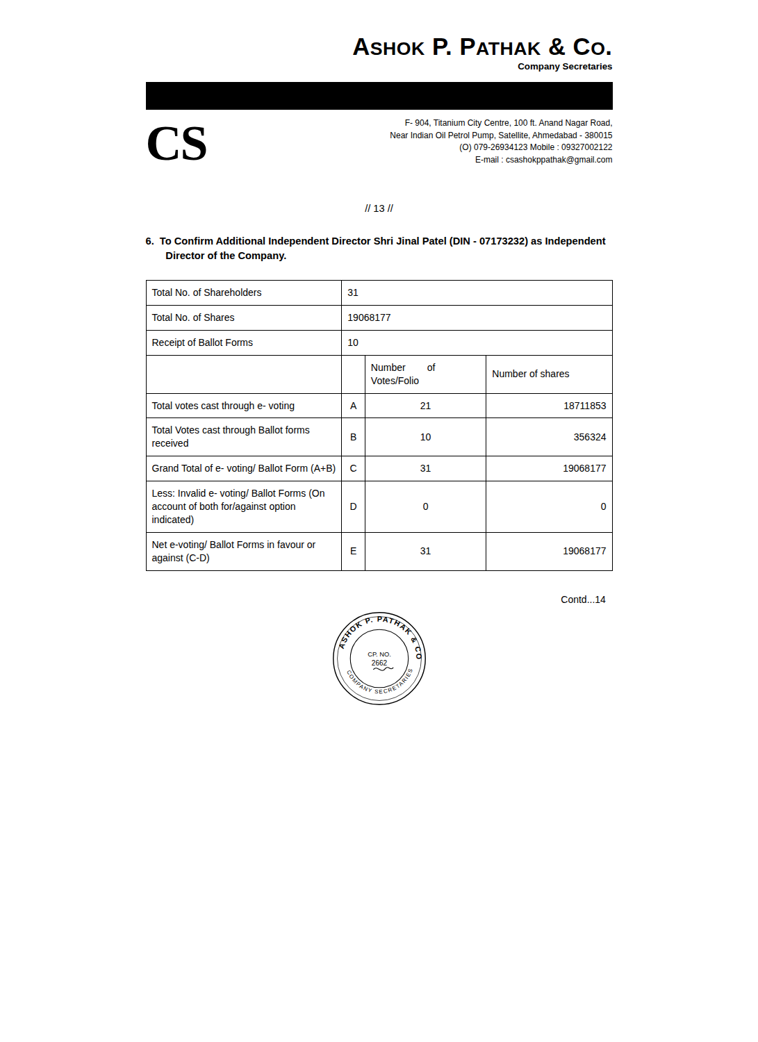ASHOK P. PATHAK & CO.
Company Secretaries
CS
F- 904, Titanium City Centre, 100 ft. Anand Nagar Road,
Near Indian Oil Petrol Pump, Satellite, Ahmedabad - 380015
(O) 079-26934123 Mobile : 09327002122
E-mail : csashokppathak@gmail.com
// 13 //
6. To Confirm Additional Independent Director Shri Jinal Patel (DIN - 07173232) as Independent Director of the Company.
| Total No. of Shareholders | 31 |
| Total No. of Shares | 19068177 |
| Receipt of Ballot Forms | 10 |
| | | Number of Votes/Folio | Number of shares |
| Total votes cast through e- voting | A | 21 | 18711853 |
| Total Votes cast through Ballot forms received | B | 10 | 356324 |
| Grand Total of e- voting/ Ballot Form (A+B) | C | 31 | 19068177 |
| Less: Invalid e- voting/ Ballot Forms (On account of both for/against option indicated) | D | 0 | 0 |
| Net e-voting/ Ballot Forms in favour or against (C-D) | E | 31 | 19068177 |
Contd...14
ASHOK P. PATHAK & CO. COMPANY SECRETARIES CP. NO. 2662